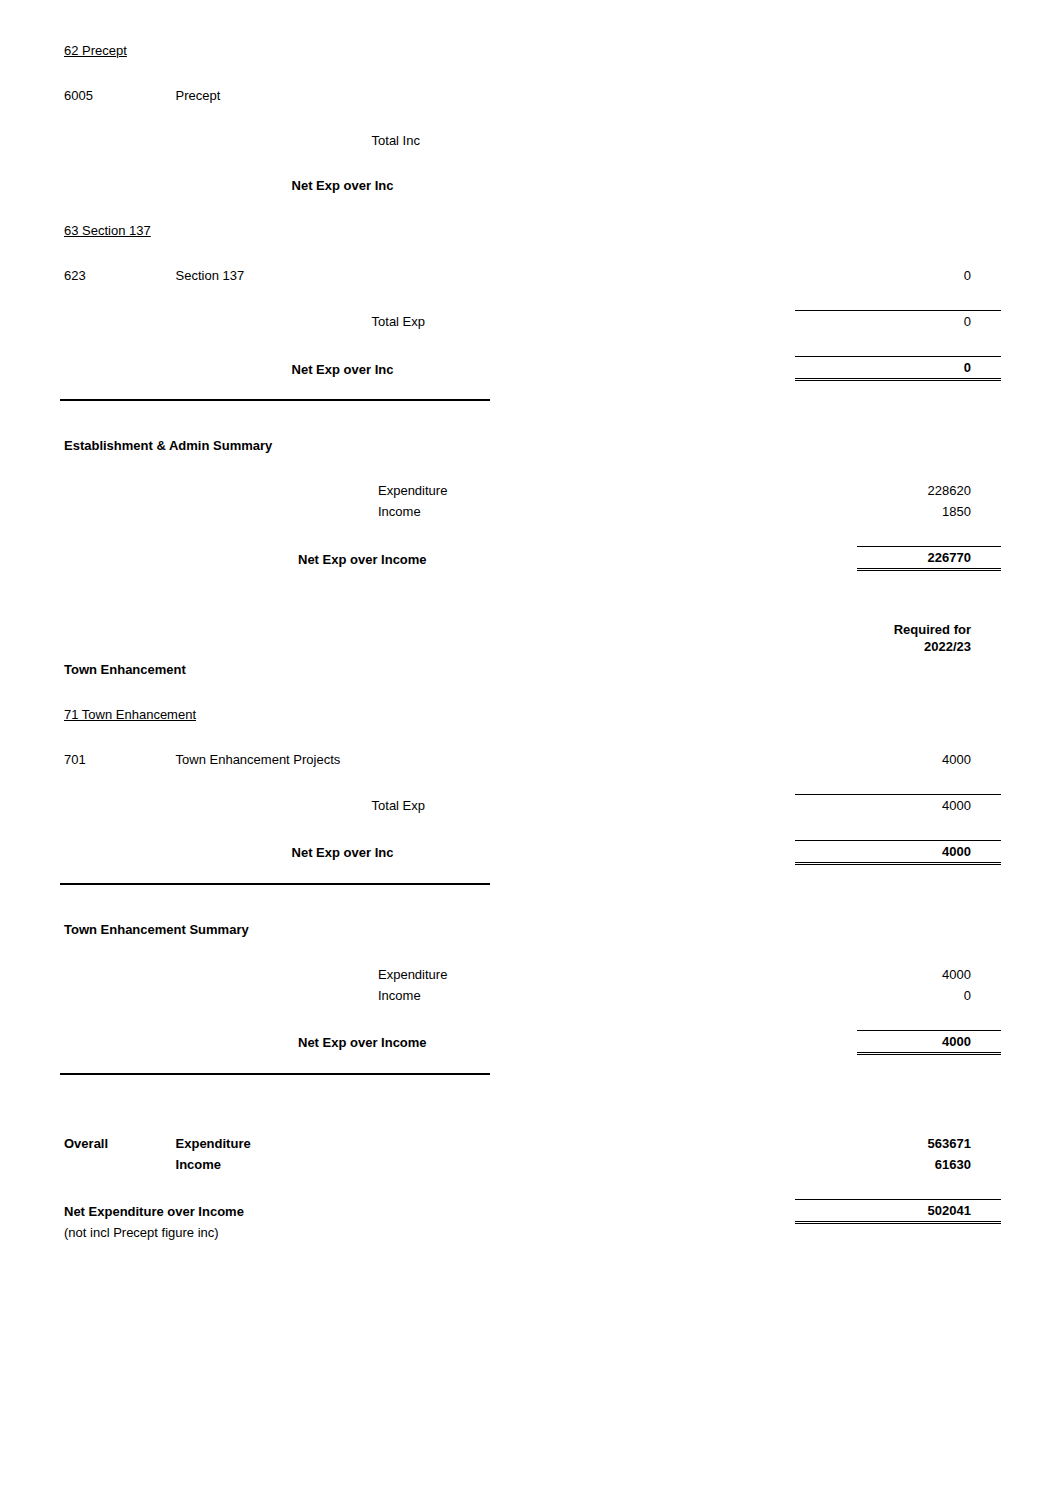| 62 Precept |
| 6005 | Precept | | |
| | Total Inc | |
| | Net Exp over Inc | |
| 63 Section 137 |
| 623 | Section 137 | | 0 |
| | Total Exp | 0 |
| | Net Exp over Inc | 0 |
| Establishment & Admin Summary |
| | Expenditure | 228620 |
| | Income | 1850 |
| | Net Exp over Income | 226770 |
| | | | Required for 2022/23 |
| Town Enhancement | |
| 71 Town Enhancement |
| 701 | Town Enhancement Projects | | 4000 |
| | Total Exp | 4000 |
| | Net Exp over Inc | 4000 |
| Town Enhancement Summary |
| | Expenditure | 4000 |
| | Income | 0 |
| | Net Exp over Income | 4000 |
| Overall | Expenditure | | 563671 |
| | Income | | 61630 |
| Net Expenditure over Income | 502041 |
| (not incl Precept figure inc) | |